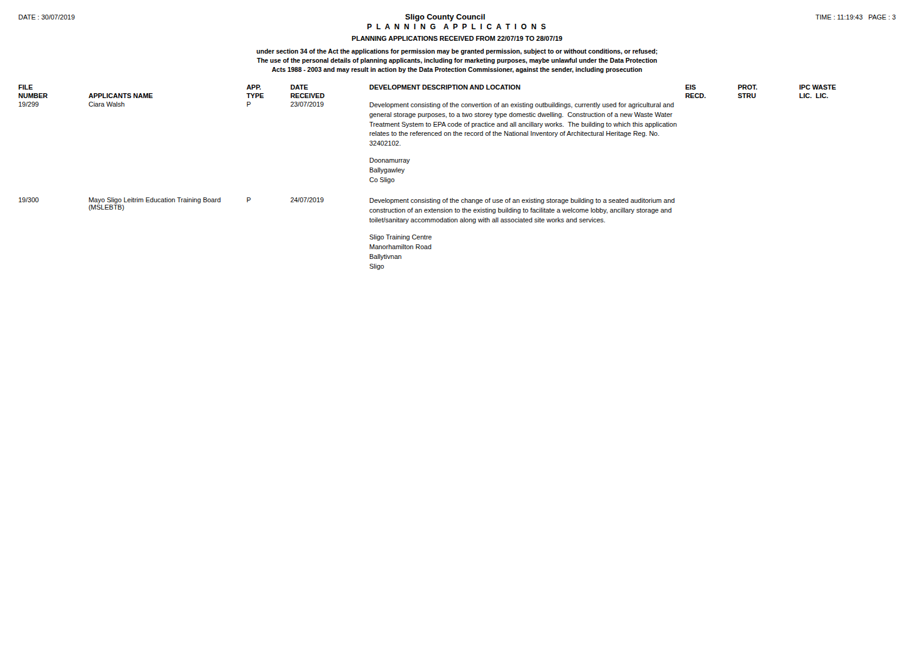DATE : 30/07/2019
Sligo County Council
TIME : 11:19:43 PAGE : 3
P L A N N I N G A P P L I C A T I O N S
PLANNING APPLICATIONS RECEIVED FROM 22/07/19 TO 28/07/19
under section 34 of the Act the applications for permission may be granted permission, subject to or without conditions, or refused;
The use of the personal details of planning applicants, including for marketing purposes, maybe unlawful under the Data Protection
Acts 1988 - 2003 and may result in action by the Data Protection Commissioner, against the sender, including prosecution
| FILE | | APP. | DATE | DEVELOPMENT DESCRIPTION AND LOCATION | EIS | PROT. | IPC WASTE |
| --- | --- | --- | --- | --- | --- | --- | --- |
| NUMBER | APPLICANTS NAME | TYPE | RECEIVED | | RECD. | STRU | LIC. LIC. |
| 19/299 | Ciara Walsh | P | 23/07/2019 | Development consisting of the convertion of an existing outbuildings, currently used for agricultural and general storage purposes, to a two storey type domestic dwelling. Construction of a new Waste Water Treatment System to EPA code of practice and all ancillary works. The building to which this application relates to the referenced on the record of the National Inventory of Architectural Heritage Reg. No. 32402102. Doonamurray Ballygawley Co Sligo | | | |
| 19/300 | Mayo Sligo Leitrim Education Training Board (MSLEBTB) | P | 24/07/2019 | Development consisting of the change of use of an existing storage building to a seated auditorium and construction of an extension to the existing building to facilitate a welcome lobby, ancillary storage and toilet/sanitary accommodation along with all associated site works and services. Sligo Training Centre Manorhamilton Road Ballytivnan Sligo | | | |